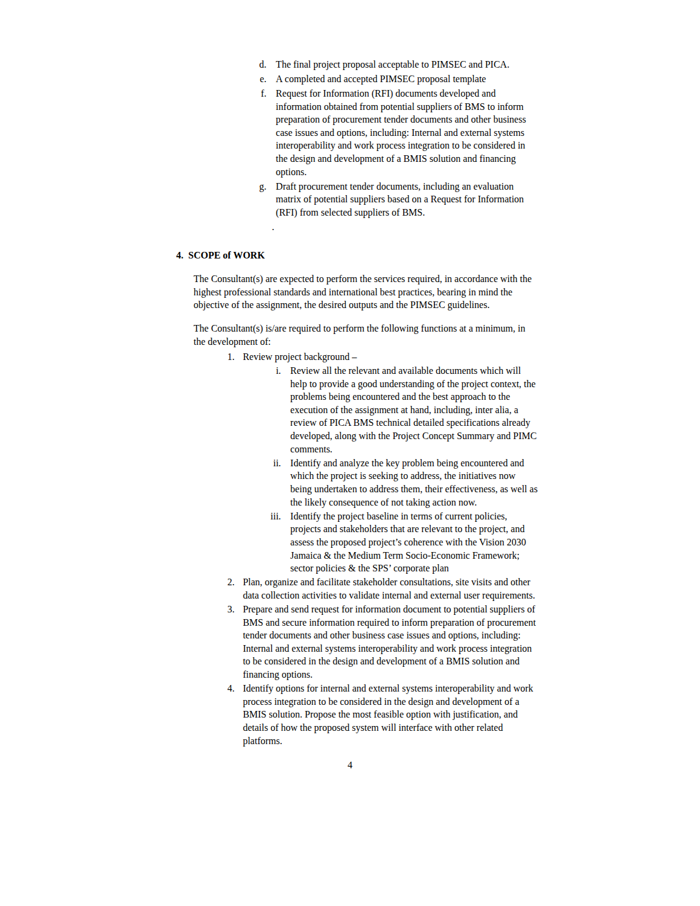The final project proposal acceptable to PIMSEC and PICA.
A completed and accepted PIMSEC proposal template
Request for Information (RFI) documents developed and information obtained from potential suppliers of BMS to inform preparation of procurement tender documents and other business case issues and options, including: Internal and external systems interoperability and work process integration to be considered in the design and development of a BMIS solution and financing options.
Draft procurement tender documents, including an evaluation matrix of potential suppliers based on a Request for Information (RFI) from selected suppliers of BMS.
.
4. SCOPE of WORK
The Consultant(s) are expected to perform the services required, in accordance with the highest professional standards and international best practices, bearing in mind the objective of the assignment, the desired outputs and the PIMSEC guidelines.
The Consultant(s) is/are required to perform the following functions at a minimum, in the development of:
Review project background –
Review all the relevant and available documents which will help to provide a good understanding of the project context, the problems being encountered and the best approach to the execution of the assignment at hand, including, inter alia, a review of PICA BMS technical detailed specifications already developed, along with the Project Concept Summary and PIMC comments.
Identify and analyze the key problem being encountered and which the project is seeking to address, the initiatives now being undertaken to address them, their effectiveness, as well as the likely consequence of not taking action now.
Identify the project baseline in terms of current policies, projects and stakeholders that are relevant to the project, and assess the proposed project’s coherence with the Vision 2030 Jamaica & the Medium Term Socio-Economic Framework; sector policies & the SPS’ corporate plan
Plan, organize and facilitate stakeholder consultations, site visits and other data collection activities to validate internal and external user requirements.
Prepare and send request for information document to potential suppliers of BMS and secure information required to inform preparation of procurement tender documents and other business case issues and options, including: Internal and external systems interoperability and work process integration to be considered in the design and development of a BMIS solution and financing options.
Identify options for internal and external systems interoperability and work process integration to be considered in the design and development of a BMIS solution. Propose the most feasible option with justification, and details of how the proposed system will interface with other related platforms.
4